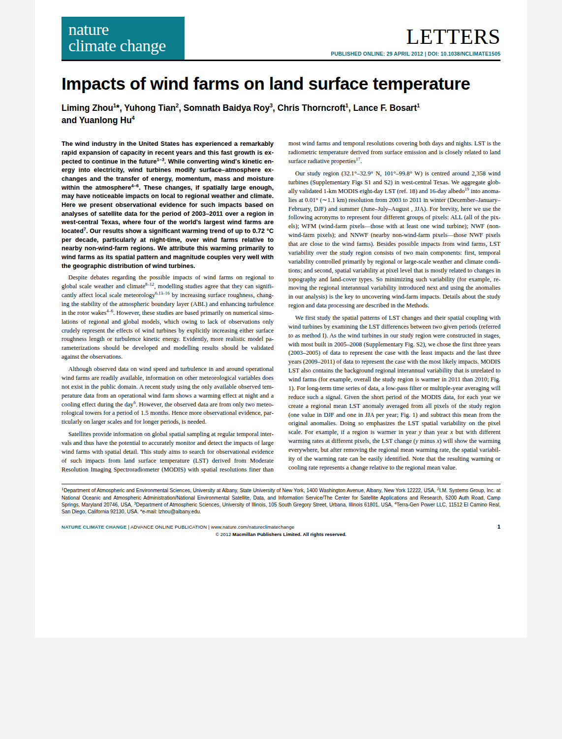nature
climate change
LETTERS
PUBLISHED ONLINE: 29 APRIL 2012 | DOI: 10.1038/NCLIMATE1505
Impacts of wind farms on land surface temperature
Liming Zhou1*, Yuhong Tian2, Somnath Baidya Roy3, Chris Thorncroft1, Lance F. Bosart1
and Yuanlong Hu4
The wind industry in the United States has experienced a remarkably rapid expansion of capacity in recent years and this fast growth is expected to continue in the future1–3. While converting wind's kinetic energy into electricity, wind turbines modify surface–atmosphere exchanges and the transfer of energy, momentum, mass and moisture within the atmosphere4–6. These changes, if spatially large enough, may have noticeable impacts on local to regional weather and climate. Here we present observational evidence for such impacts based on analyses of satellite data for the period of 2003–2011 over a region in west-central Texas, where four of the world's largest wind farms are located7. Our results show a significant warming trend of up to 0.72 °C per decade, particularly at night-time, over wind farms relative to nearby non-wind-farm regions. We attribute this warming primarily to wind farms as its spatial pattern and magnitude couples very well with the geographic distribution of wind turbines.
Despite debates regarding the possible impacts of wind farms on regional to global scale weather and climate8–12, modelling studies agree that they can significantly affect local scale meteorology6,13–16 by increasing surface roughness, changing the stability of the atmospheric boundary layer (ABL) and enhancing turbulence in the rotor wakes4–6. However, these studies are based primarily on numerical simulations of regional and global models, which owing to lack of observations only crudely represent the effects of wind turbines by explicitly increasing either surface roughness length or turbulence kinetic energy. Evidently, more realistic model parameterizations should be developed and modelling results should be validated against the observations.
Although observed data on wind speed and turbulence in and around operational wind farms are readily available, information on other meteorological variables does not exist in the public domain. A recent study using the only available observed temperature data from an operational wind farm shows a warming effect at night and a cooling effect during the day6. However, the observed data are from only two meteorological towers for a period of 1.5 months. Hence more observational evidence, particularly on larger scales and for longer periods, is needed.
Satellites provide information on global spatial sampling at regular temporal intervals and thus have the potential to accurately monitor and detect the impacts of large wind farms with spatial detail. This study aims to search for observational evidence of such impacts from land surface temperature (LST) derived from Moderate Resolution Imaging Spectroradiometer (MODIS) with spatial resolutions finer than most wind farms and temporal resolutions covering both days and nights. LST is the radiometric temperature derived from surface emission and is closely related to land surface radiative properties17.
Our study region (32.1°–32.9° N, 101°–99.8° W) is centred around 2,358 wind turbines (Supplementary Figs S1 and S2) in west-central Texas. We aggregate globally validated 1-km MODIS eight-day LST (ref. 18) and 16-day albedo19 into anomalies at 0.01° (∼1.1 km) resolution from 2003 to 2011 in winter (December–January–February, DJF) and summer (June–July–August , JJA). For brevity, here we use the following acronyms to represent four different groups of pixels: ALL (all of the pixels); WFM (wind-farm pixels—those with at least one wind turbine); NWF (non-wind-farm pixels); and NNWF (nearby non-wind-farm pixels—those NWF pixels that are close to the wind farms). Besides possible impacts from wind farms, LST variability over the study region consists of two main components: first, temporal variability controlled primarily by regional or large-scale weather and climate conditions; and second, spatial variability at pixel level that is mostly related to changes in topography and land-cover types. So minimizing such variability (for example, removing the regional interannual variability introduced next and using the anomalies in our analysis) is the key to uncovering wind-farm impacts. Details about the study region and data processing are described in the Methods.
We first study the spatial patterns of LST changes and their spatial coupling with wind turbines by examining the LST differences between two given periods (referred to as method I). As the wind turbines in our study region were constructed in stages, with most built in 2005–2008 (Supplementary Fig. S2), we chose the first three years (2003–2005) of data to represent the case with the least impacts and the last three years (2009–2011) of data to represent the case with the most likely impacts. MODIS LST also contains the background regional interannual variability that is unrelated to wind farms (for example, overall the study region is warmer in 2011 than 2010; Fig. 1). For long-term time series of data, a low-pass filter or multiple-year averaging will reduce such a signal. Given the short period of the MODIS data, for each year we create a regional mean LST anomaly averaged from all pixels of the study region (one value in DJF and one in JJA per year; Fig. 1) and subtract this mean from the original anomalies. Doing so emphasizes the LST spatial variability on the pixel scale. For example, if a region is warmer in year y than year x but with different warming rates at different pixels, the LST change (y minus x) will show the warming everywhere, but after removing the regional mean warming rate, the spatial variability of the warming rate can be easily identified. Note that the resulting warming or cooling rate represents a change relative to the regional mean value.
1Department of Atmospheric and Environmental Sciences, University at Albany, State University of New York, 1400 Washington Avenue, Albany, New York 12222, USA, 2I.M. Systems Group, Inc. at National Oceanic and Atmospheric Administration/National Environmental Satellite, Data, and Information Service/The Center for Satellite Applications and Research, 5200 Auth Road, Camp Springs, Maryland 20746, USA, 3Department of Atmospheric Sciences, University of Illinois, 105 South Gregory Street, Urbana, Illinois 61801, USA, 4Terra-Gen Power LLC, 11512 El Camino Real, San Diego, California 92130, USA. *e-mail: lzhou@albany.edu.
NATURE CLIMATE CHANGE | ADVANCE ONLINE PUBLICATION | www.nature.com/natureclimatechange
1
© 2012 Macmillan Publishers Limited. All rights reserved.